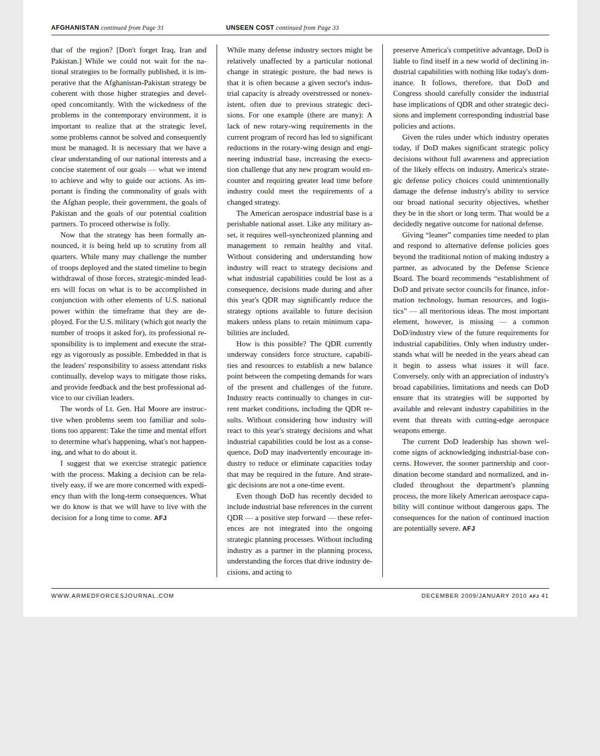Afghanistan continued from Page 31
Unseen Cost continued from Page 33
that of the region? [Don't forget Iraq, Iran and Pakistan.] While we could not wait for the national strategies to be formally published, it is imperative that the Afghanistan-Pakistan strategy be coherent with those higher strategies and developed concomitantly. With the wickedness of the problems in the contemporary environment, it is important to realize that at the strategic level, some problems cannot be solved and consequently must be managed. It is necessary that we have a clear understanding of our national interests and a concise statement of our goals — what we intend to achieve and why to guide our actions. As important is finding the commonality of goals with the Afghan people, their government, the goals of Pakistan and the goals of our potential coalition partners. To proceed otherwise is folly.
Now that the strategy has been formally announced, it is being held up to scrutiny from all quarters. While many may challenge the number of troops deployed and the stated timeline to begin withdrawal of those forces, strategic-minded leaders will focus on what is to be accomplished in conjunction with other elements of U.S. national power within the timeframe that they are deployed. For the U.S. military (which got nearly the number of troops it asked for), its professional responsibility is to implement and execute the strategy as vigorously as possible. Embedded in that is the leaders' responsibility to assess attendant risks continually, develop ways to mitigate those risks, and provide feedback and the best professional advice to our civilian leaders.
The words of Lt. Gen. Hal Moore are instructive when problems seem too familiar and solutions too apparent: Take the time and mental effort to determine what's happening, what's not happening, and what to do about it.
I suggest that we exercise strategic patience with the process. Making a decision can be relatively easy, if we are more concerned with expediency than with the long-term consequences. What we do know is that we will have to live with the decision for a long time to come. AFJ
While many defense industry sectors might be relatively unaffected by a particular notional change in strategic posture, the bad news is that it is often because a given sector's industrial capacity is already overstressed or nonexistent, often due to previous strategic decisions. For one example (there are many): A lack of new rotary-wing requirements in the current program of record has led to significant reductions in the rotary-wing design and engineering industrial base, increasing the execution challenge that any new program would encounter and requiring greater lead time before industry could meet the requirements of a changed strategy.
The American aerospace industrial base is a perishable national asset. Like any military asset, it requires well-synchronized planning and management to remain healthy and vital. Without considering and understanding how industry will react to strategy decisions and what industrial capabilities could be lost as a consequence, decisions made during and after this year's QDR may significantly reduce the strategy options available to future decision makers unless plans to retain minimum capabilities are included.
How is this possible? The QDR currently underway considers force structure, capabilities and resources to establish a new balance point between the competing demands for wars of the present and challenges of the future. Industry reacts continually to changes in current market conditions, including the QDR results. Without considering how industry will react to this year's strategy decisions and what industrial capabilities could be lost as a consequence, DoD may inadvertently encourage industry to reduce or eliminate capacities today that may be required in the future. And strategic decisions are not a one-time event.
Even though DoD has recently decided to include industrial base references in the current QDR — a positive step forward — these references are not integrated into the ongoing strategic planning processes. Without including industry as a partner in the planning process, understanding the forces that drive industry decisions, and acting to
preserve America's competitive advantage, DoD is liable to find itself in a new world of declining industrial capabilities with nothing like today's dominance. It follows, therefore, that DoD and Congress should carefully consider the industrial base implications of QDR and other strategic decisions and implement corresponding industrial base policies and actions.
Given the rules under which industry operates today, if DoD makes significant strategic policy decisions without full awareness and appreciation of the likely effects on industry, America's strategic defense policy choices could unintentionally damage the defense industry's ability to service our broad national security objectives, whether they be in the short or long term. That would be a decidedly negative outcome for national defense.
Giving “leaner” companies time needed to plan and respond to alternative defense policies goes beyond the traditional notion of making industry a partner, as advocated by the Defense Science Board. The board recommends “establishment of DoD and private sector councils for finance, information technology, human resources, and logistics” — all meritorious ideas. The most important element, however, is missing — a common DoD/industry view of the future requirements for industrial capabilities. Only when industry understands what will be needed in the years ahead can it begin to assess what issues it will face. Conversely, only with an appreciation of industry's broad capabilities, limitations and needs can DoD ensure that its strategies will be supported by available and relevant industry capabilities in the event that threats with cutting-edge aerospace weapons emerge.
The current DoD leadership has shown welcome signs of acknowledging industrial-base concerns. However, the sooner partnership and coordination become standard and normalized, and included throughout the department's planning process, the more likely American aerospace capability will continue without dangerous gaps. The consequences for the nation of continued inaction are potentially severe. AFJ
www.armedforcesjournal.com
December 2009/January 2010 AFJ 41